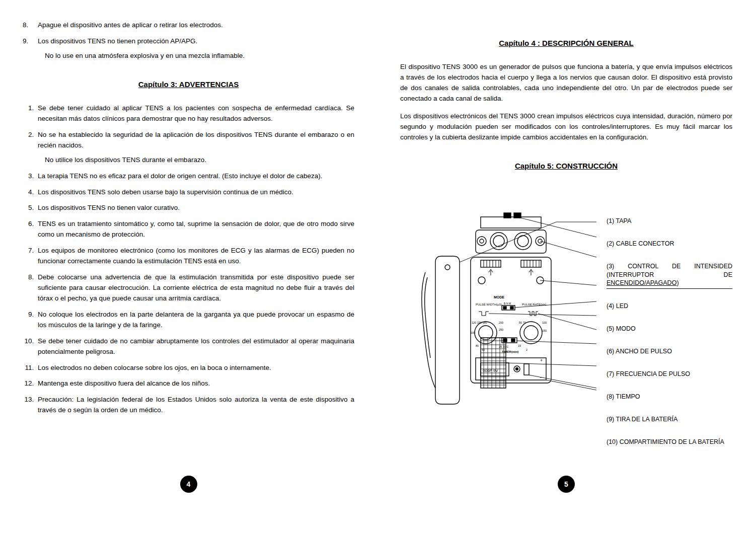Apague el dispositivo antes de aplicar o retirar los electrodos.
Los dispositivos TENS no tienen protección AP/APG. No lo use en una atmósfera explosiva y en una mezcla inflamable.
Capítulo 3: ADVERTENCIAS
Se debe tener cuidado al aplicar TENS a los pacientes con sospecha de enfermedad cardíaca. Se necesitan más datos clínicos para demostrar que no hay resultados adversos.
No se ha establecido la seguridad de la aplicación de los dispositivos TENS durante el embarazo o en recién nacidos. No utilice los dispositivos TENS durante el embarazo.
La terapia TENS no es eficaz para el dolor de origen central. (Esto incluye el dolor de cabeza).
Los dispositivos TENS solo deben usarse bajo la supervisión continua de un médico.
Los dispositivos TENS no tienen valor curativo.
TENS es un tratamiento sintomático y, como tal, suprime la sensación de dolor, que de otro modo sirve como un mecanismo de protección.
Los equipos de monitoreo electrónico (como los monitores de ECG y las alarmas de ECG) pueden no funcionar correctamente cuando la estimulación TENS está en uso.
Debe colocarse una advertencia de que la estimulación transmitida por este dispositivo puede ser suficiente para causar electrocución. La corriente eléctrica de esta magnitud no debe fluir a través del tórax o el pecho, ya que puede causar una arritmia cardíaca.
No coloque los electrodos en la parte delantera de la garganta ya que puede provocar un espasmo de los músculos de la laringe y de la faringe.
Se debe tener cuidado de no cambiar abruptamente los controles del estimulador al operar maquinaria potencialmente peligrosa.
Los electrodos no deben colocarse sobre los ojos, en la boca o internamente.
Mantenga este dispositivo fuera del alcance de los niños.
Precaución: La legislación federal de los Estados Unidos solo autoriza la venta de este dispositivo a través de o según la orden de un médico.
4
Capítulo 4 : DESCRIPCIÓN GENERAL
El dispositivo TENS 3000 es un generador de pulsos que funciona a batería, y que envía impulsos eléctricos a través de los electrodos hacia el cuerpo y llega a los nervios que causan dolor. El dispositivo está provisto de dos canales de salida controlables, cada uno independiente del otro. Un par de electrodos puede ser conectado a cada canal de salida.
Los dispositivos electrónicos del TENS 3000 crean impulsos eléctricos cuya intensidad, duración, número por segundo y modulación pueden ser modificados con los controles/interruptores. Es muy fácil marcar los controles y la cubierta deslizante impide cambios accidentales en la configuración.
Capítulo 5: CONSTRUCCIÓN
MODE PULSE WIDTH(µS) PULSE RATE(Hz) B N M 120 150 180 100 200 250 80 50 50 70 100 150 15 2 15 30 C TIMER(min) 006P 9V + -
(1) TAPA
(2) CABLE CONECTOR
(3) CONTROL DE INTENSIDED (INTERRUPTOR DE ENCENDIDO/APAGADO)
(4) LED
(5) MODO
(6) ANCHO DE PULSO
(7) FRECUENCIA DE PULSO
(8) TIEMPO
(9) TIRA DE LA BATERÍA
(10) COMPARTIMIENTO DE LA BATERÍA
5